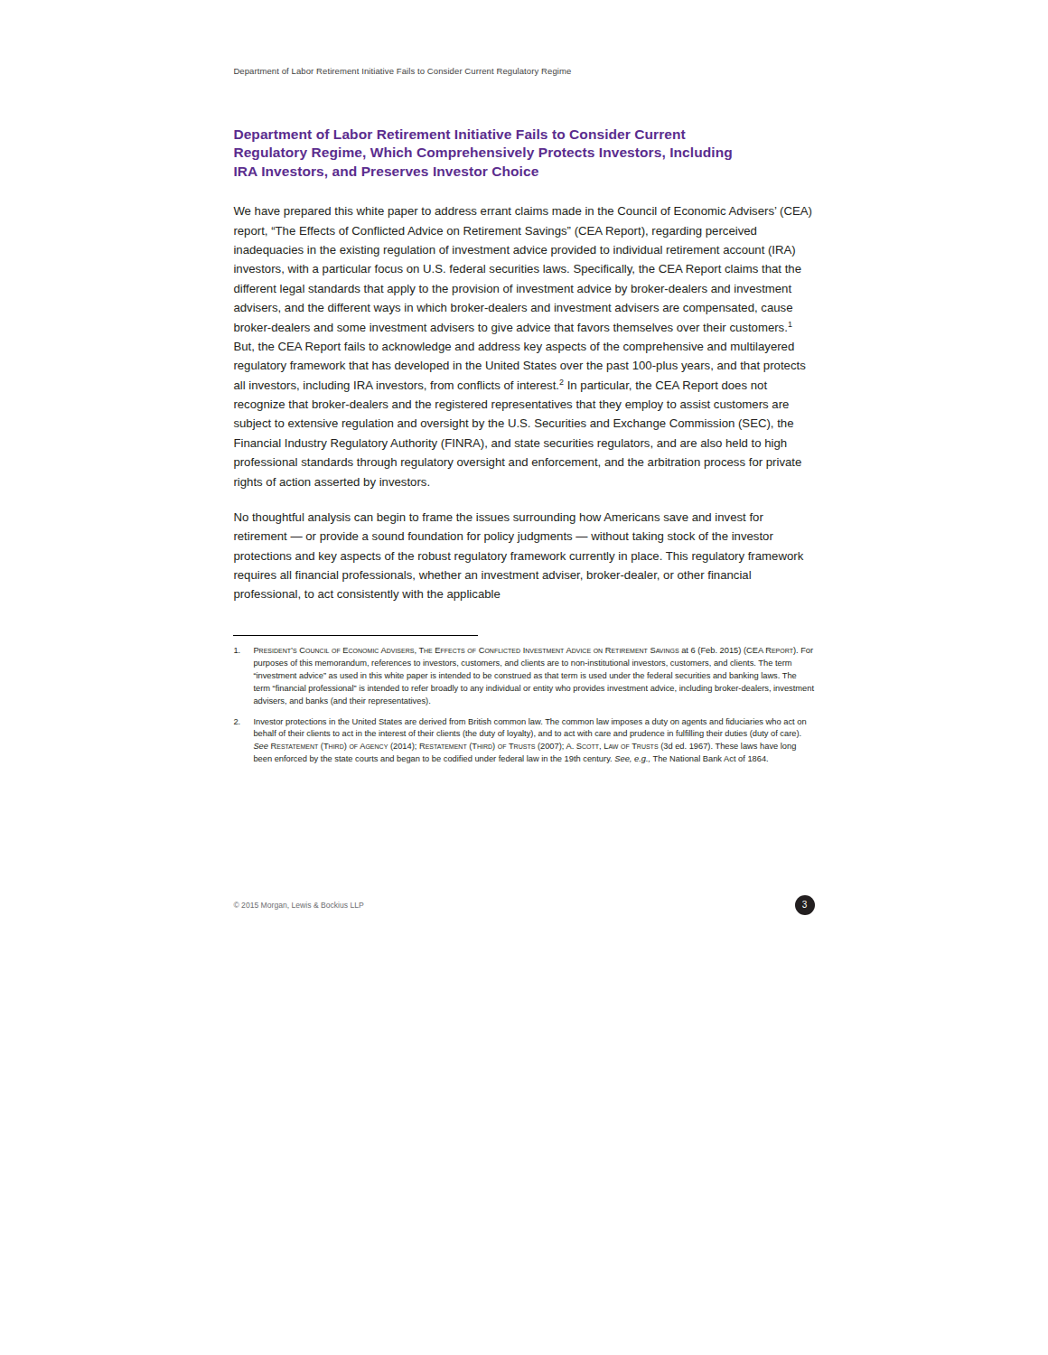Department of Labor Retirement Initiative Fails to Consider Current Regulatory Regime
Department of Labor Retirement Initiative Fails to Consider Current
Regulatory Regime, Which Comprehensively Protects Investors, Including
IRA Investors, and Preserves Investor Choice
We have prepared this white paper to address errant claims made in the Council of Economic Advisers’ (CEA) report, “The Effects of Conflicted Advice on Retirement Savings” (CEA Report), regarding perceived inadequacies in the existing regulation of investment advice provided to individual retirement account (IRA) investors, with a particular focus on U.S. federal securities laws. Specifically, the CEA Report claims that the different legal standards that apply to the provision of investment advice by broker-dealers and investment advisers, and the different ways in which broker-dealers and investment advisers are compensated, cause broker-dealers and some investment advisers to give advice that favors themselves over their customers.1 But, the CEA Report fails to acknowledge and address key aspects of the comprehensive and multilayered regulatory framework that has developed in the United States over the past 100-plus years, and that protects all investors, including IRA investors, from conflicts of interest.2 In particular, the CEA Report does not recognize that broker-dealers and the registered representatives that they employ to assist customers are subject to extensive regulation and oversight by the U.S. Securities and Exchange Commission (SEC), the Financial Industry Regulatory Authority (FINRA), and state securities regulators, and are also held to high professional standards through regulatory oversight and enforcement, and the arbitration process for private rights of action asserted by investors.
No thoughtful analysis can begin to frame the issues surrounding how Americans save and invest for retirement — or provide a sound foundation for policy judgments — without taking stock of the investor protections and key aspects of the robust regulatory framework currently in place. This regulatory framework requires all financial professionals, whether an investment adviser, broker-dealer, or other financial professional, to act consistently with the applicable
1.
President’s Council of Economic Advisers, The Effects of Conflicted Investment Advice on Retirement Savings at 6 (Feb. 2015) (CEA Report). For purposes of this memorandum, references to investors, customers, and clients are to non-institutional investors, customers, and clients. The term “investment advice” as used in this white paper is intended to be construed as that term is used under the federal securities and banking laws. The term “financial professional” is intended to refer broadly to any individual or entity who provides investment advice, including broker-dealers, investment advisers, and banks (and their representatives).
2.
Investor protections in the United States are derived from British common law. The common law imposes a duty on agents and fiduciaries who act on behalf of their clients to act in the interest of their clients (the duty of loyalty), and to act with care and prudence in fulfilling their duties (duty of care). See Restatement (Third) of Agency (2014); Restatement (Third) of Trusts (2007); A. Scott, Law of Trusts (3d ed. 1967). These laws have long been enforced by the state courts and began to be codified under federal law in the 19th century. See, e.g., The National Bank Act of 1864.
© 2015 Morgan, Lewis & Bockius LLP
3